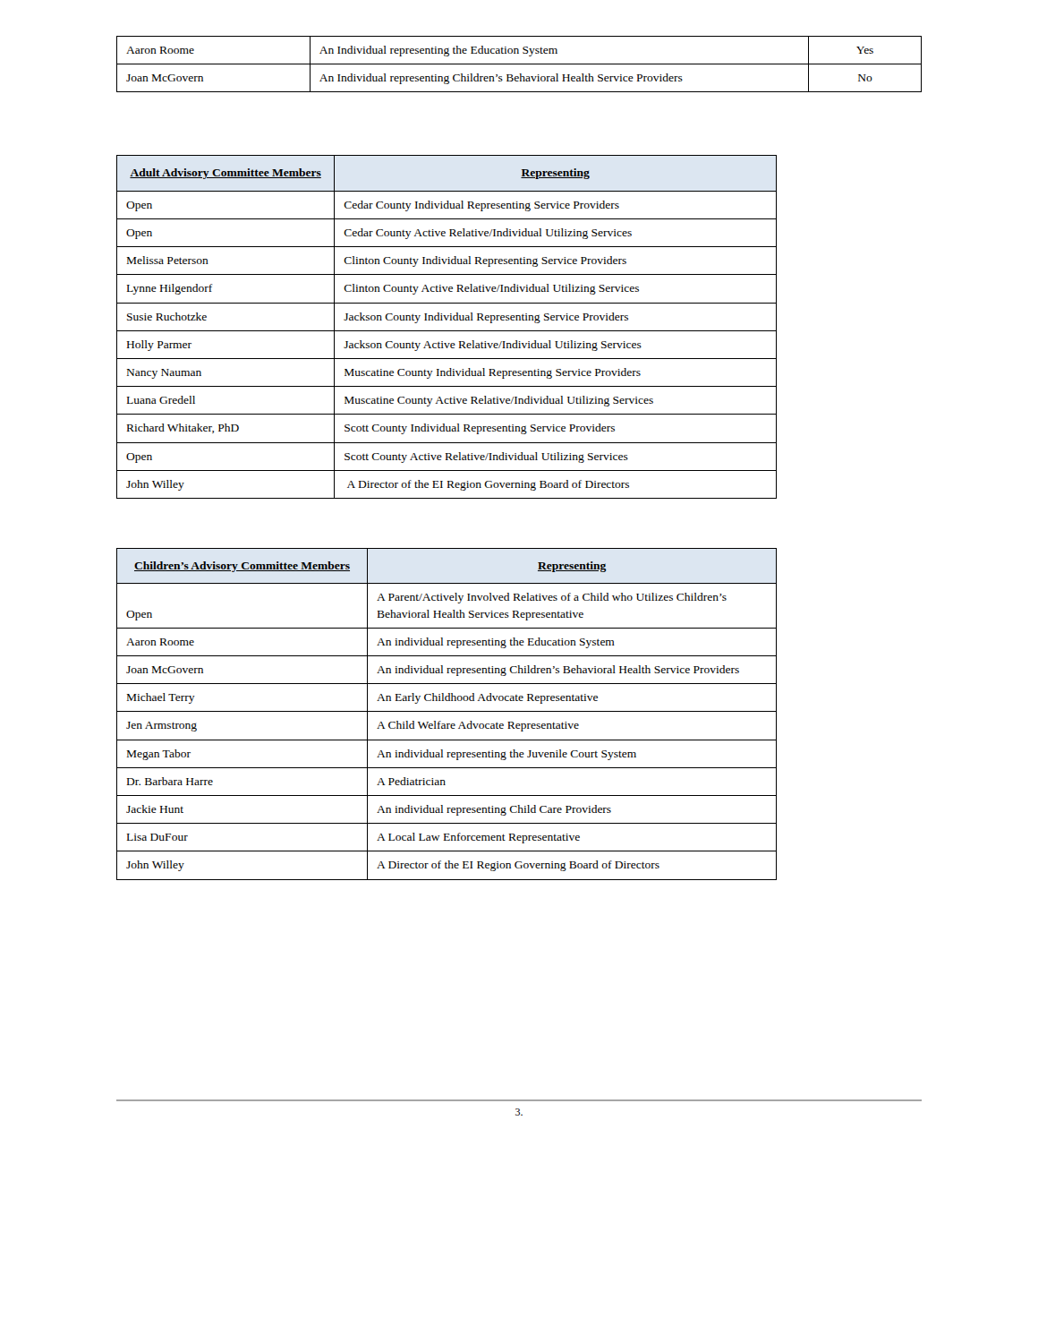| Aaron Roome | An Individual representing the Education System | Yes |
| Joan McGovern | An Individual representing Children’s Behavioral Health Service Providers | No |
| Adult Advisory Committee Members | Representing |
| --- | --- |
| Open | Cedar County Individual Representing Service Providers |
| Open | Cedar County Active Relative/Individual Utilizing Services |
| Melissa Peterson | Clinton County Individual Representing Service Providers |
| Lynne Hilgendorf | Clinton County Active Relative/Individual Utilizing Services |
| Susie Ruchotzke | Jackson County Individual Representing Service Providers |
| Holly Parmer | Jackson County Active Relative/Individual Utilizing Services |
| Nancy Nauman | Muscatine County Individual Representing Service Providers |
| Luana Gredell | Muscatine County Active Relative/Individual Utilizing Services |
| Richard Whitaker, PhD | Scott County Individual Representing Service Providers |
| Open | Scott County Active Relative/Individual Utilizing Services |
| John Willey | A Director of the EI Region Governing Board of Directors |
| Children’s Advisory Committee Members | Representing |
| --- | --- |
| Open | A Parent/Actively Involved Relatives of a Child who Utilizes Children’s Behavioral Health Services Representative |
| Aaron Roome | An individual representing the Education System |
| Joan McGovern | An individual representing Children’s Behavioral Health Service Providers |
| Michael Terry | An Early Childhood Advocate Representative |
| Jen Armstrong | A Child Welfare Advocate Representative |
| Megan Tabor | An individual representing the Juvenile Court System |
| Dr. Barbara Harre | A Pediatrician |
| Jackie Hunt | An individual representing Child Care Providers |
| Lisa DuFour | A Local Law Enforcement Representative |
| John Willey | A Director of the EI Region Governing Board of Directors |
3.